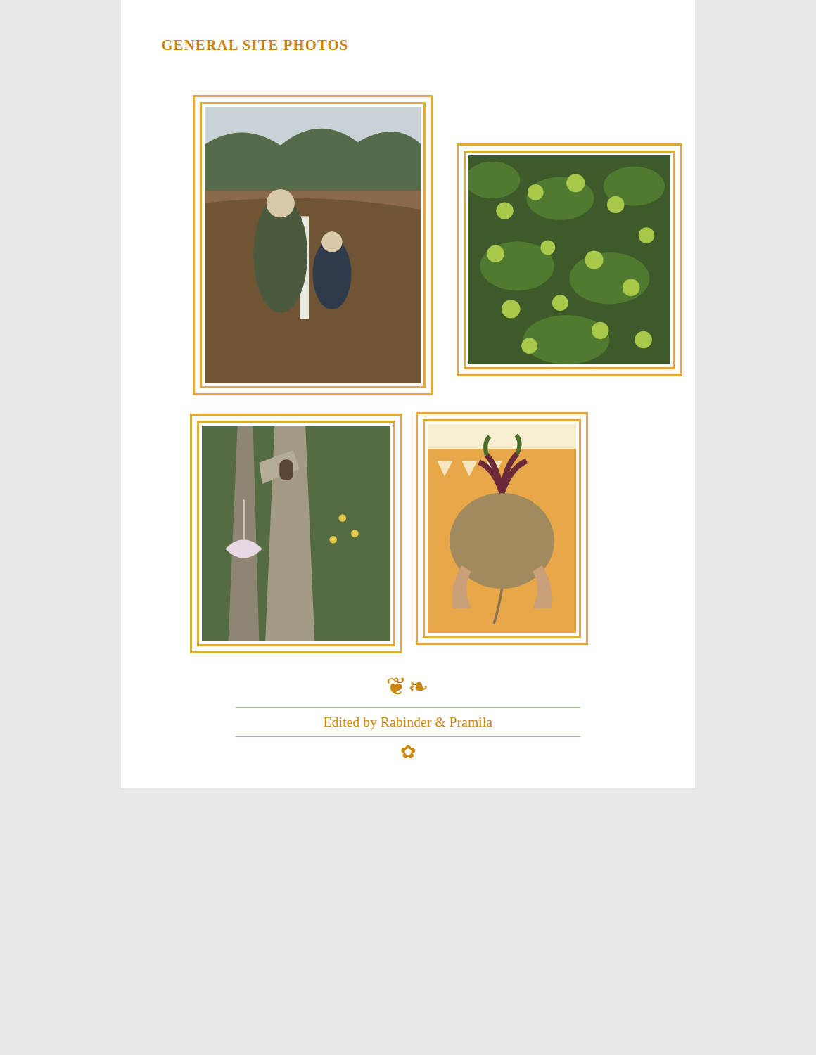General Site Photos
❦❧
Edited by Rabinder & Pramila
✿